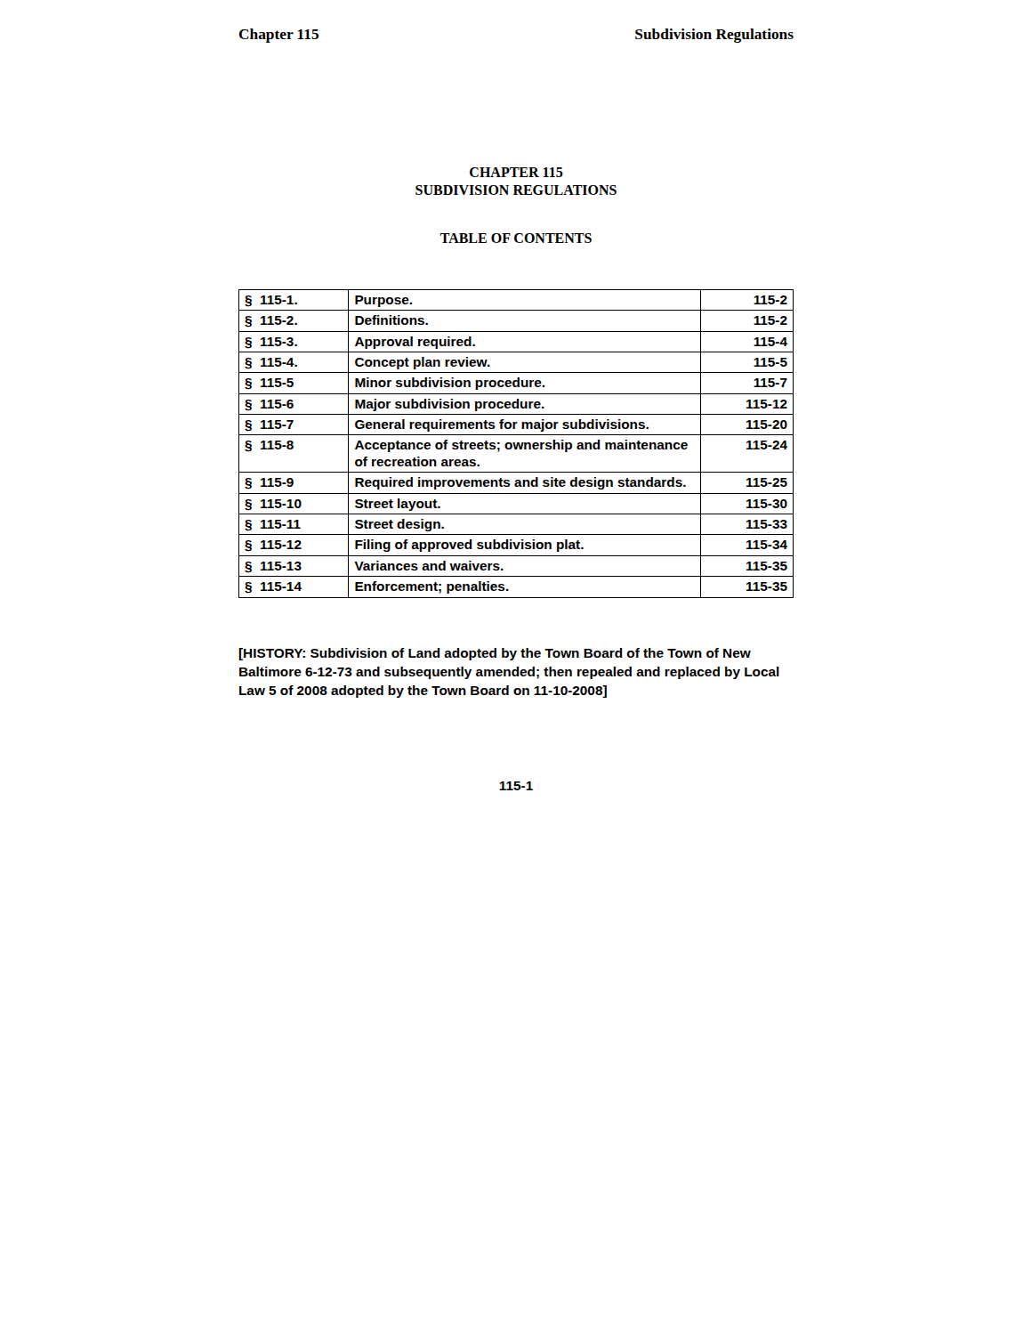Chapter 115
Subdivision Regulations
CHAPTER 115
SUBDIVISION REGULATIONS
TABLE OF CONTENTS
| § 115-1. | Purpose. | 115-2 |
| § 115-2. | Definitions. | 115-2 |
| § 115-3. | Approval required. | 115-4 |
| § 115-4. | Concept plan review. | 115-5 |
| § 115-5 | Minor subdivision procedure. | 115-7 |
| § 115-6 | Major subdivision procedure. | 115-12 |
| § 115-7 | General requirements for major subdivisions. | 115-20 |
| § 115-8 | Acceptance of streets; ownership and maintenance of recreation areas. | 115-24 |
| § 115-9 | Required improvements and site design standards. | 115-25 |
| § 115-10 | Street layout. | 115-30 |
| § 115-11 | Street design. | 115-33 |
| § 115-12 | Filing of approved subdivision plat. | 115-34 |
| § 115-13 | Variances and waivers. | 115-35 |
| § 115-14 | Enforcement; penalties. | 115-35 |
[HISTORY: Subdivision of Land adopted by the Town Board of the Town of New Baltimore 6-12-73 and subsequently amended; then repealed and replaced by Local Law 5 of 2008 adopted by the Town Board on 11-10-2008]
115-1